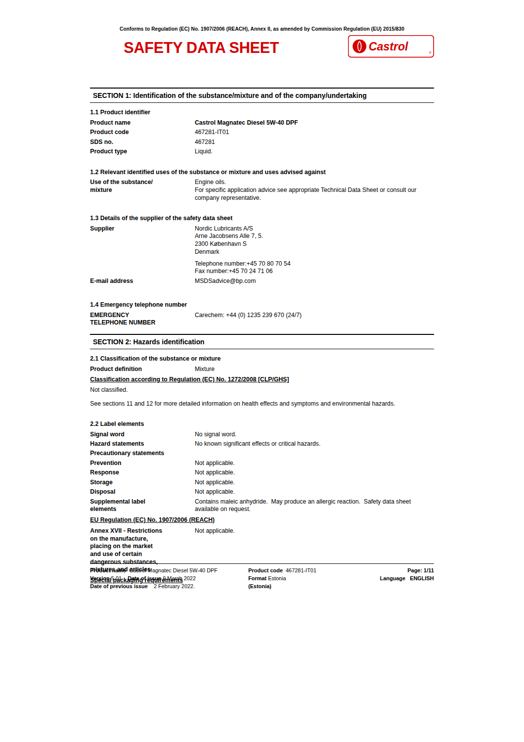Conforms to Regulation (EC) No. 1907/2006 (REACH), Annex II, as amended by Commission Regulation (EU) 2015/830
SAFETY DATA SHEET
Castrol ®
SECTION 1: Identification of the substance/mixture and of the company/undertaking
1.1 Product identifier
| Product name | Castrol Magnatec Diesel 5W-40 DPF |
| Product code | 467281-IT01 |
| SDS no. | 467281 |
| Product type | Liquid. |
1.2 Relevant identified uses of the substance or mixture and uses advised against
| Use of the substance/ mixture | Engine oils. For specific application advice see appropriate Technical Data Sheet or consult our company representative. |
1.3 Details of the supplier of the safety data sheet
| Supplier | Nordic Lubricants A/S Arne Jacobsens Alle 7, 5. 2300 København S Denmark Telephone number:+45 70 80 70 54 Fax number:+45 70 24 71 06 |
| E-mail address | MSDSadvice@bp.com |
1.4 Emergency telephone number
| EMERGENCY TELEPHONE NUMBER | Carechem: +44 (0) 1235 239 670 (24/7) |
SECTION 2: Hazards identification
2.1 Classification of the substance or mixture
| Product definition | Mixture |
Classification according to Regulation (EC) No. 1272/2008 [CLP/GHS]
Not classified.
See sections 11 and 12 for more detailed information on health effects and symptoms and environmental hazards.
2.2 Label elements
| Signal word | No signal word. |
| Hazard statements | No known significant effects or critical hazards. |
| Precautionary statements | |
| Prevention | Not applicable. |
| Response | Not applicable. |
| Storage | Not applicable. |
| Disposal | Not applicable. |
| Supplemental label elements | Contains maleic anhydride. May produce an allergic reaction. Safety data sheet available on request. |
EU Regulation (EC) No. 1907/2006 (REACH)
| Annex XVII - Restrictions on the manufacture, placing on the market and use of certain dangerous substances, mixtures and articles | Not applicable. |
Special packaging requirements
| Product name Castrol Magnatec Diesel 5W-40 DPF | Product code 467281-IT01 | Page: 1/11 |
| Version 5.01 Date of issue 9 March 2022 | Format Estonia | Language ENGLISH |
| Date of previous issue 2 February 2022. | (Estonia) | |